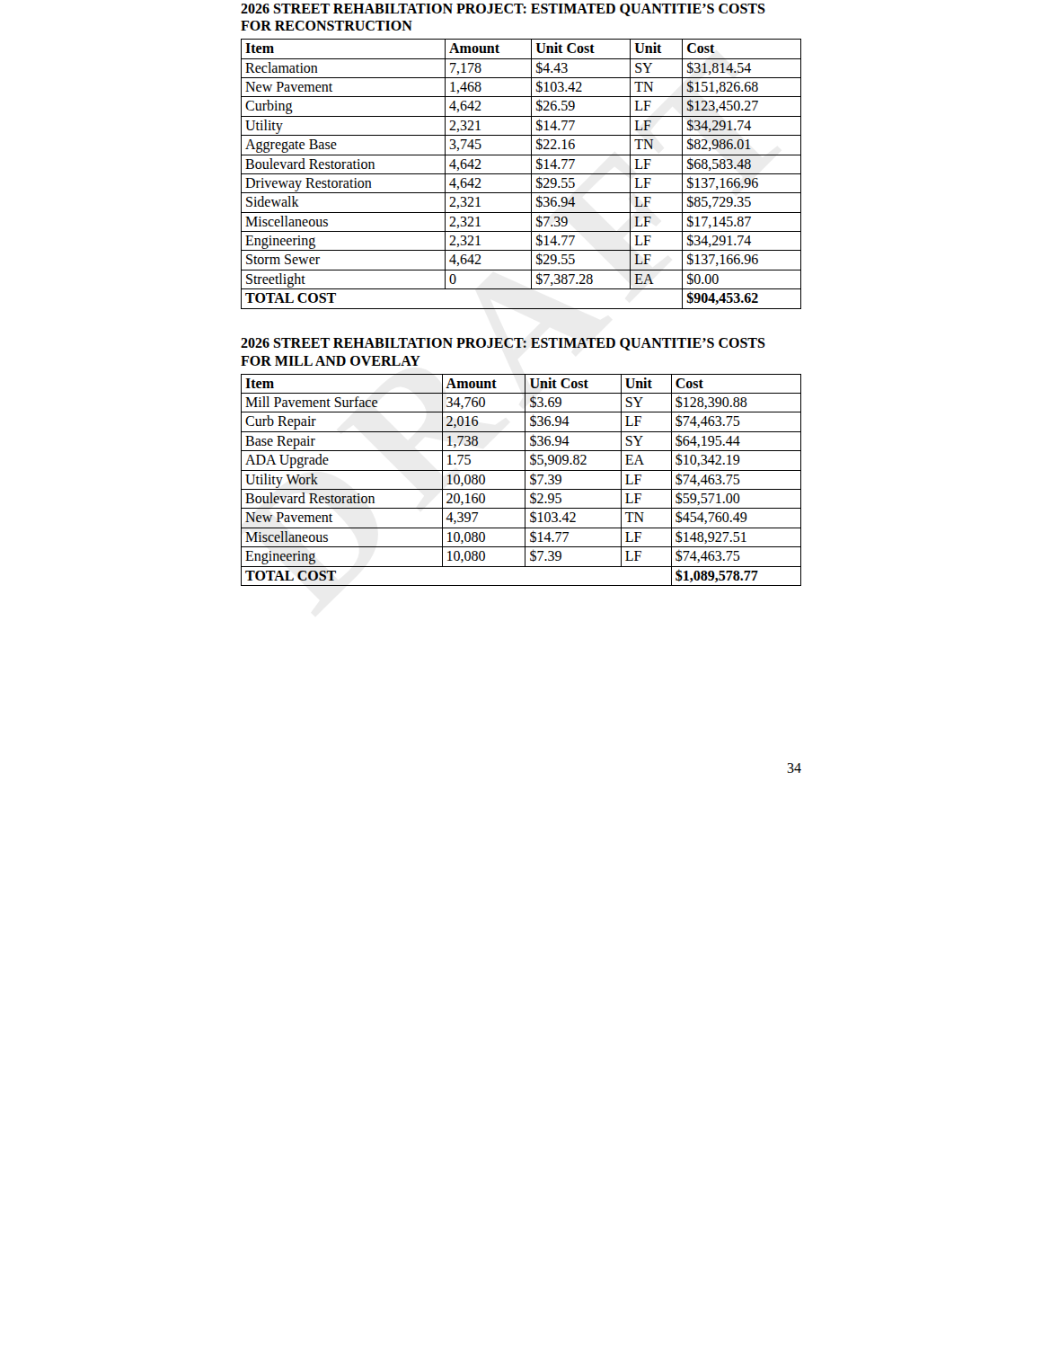DRAFT
2026 Street Rehabiltation Project: Estimated Quantitie’s Costs
for Reconstruction
| Item | Amount | Unit Cost | Unit | Cost |
| --- | --- | --- | --- | --- |
| Reclamation | 7,178 | $4.43 | SY | $31,814.54 |
| New Pavement | 1,468 | $103.42 | TN | $151,826.68 |
| Curbing | 4,642 | $26.59 | LF | $123,450.27 |
| Utility | 2,321 | $14.77 | LF | $34,291.74 |
| Aggregate Base | 3,745 | $22.16 | TN | $82,986.01 |
| Boulevard Restoration | 4,642 | $14.77 | LF | $68,583.48 |
| Driveway Restoration | 4,642 | $29.55 | LF | $137,166.96 |
| Sidewalk | 2,321 | $36.94 | LF | $85,729.35 |
| Miscellaneous | 2,321 | $7.39 | LF | $17,145.87 |
| Engineering | 2,321 | $14.77 | LF | $34,291.74 |
| Storm Sewer | 4,642 | $29.55 | LF | $137,166.96 |
| Streetlight | 0 | $7,387.28 | EA | $0.00 |
| TOTAL COST | | | | $904,453.62 |
2026 Street Rehabiltation Project: Estimated Quantitie’s COSTs
for Mill and Overlay
| Item | Amount | Unit Cost | Unit | Cost |
| --- | --- | --- | --- | --- |
| Mill Pavement Surface | 34,760 | $3.69 | SY | $128,390.88 |
| Curb Repair | 2,016 | $36.94 | LF | $74,463.75 |
| Base Repair | 1,738 | $36.94 | SY | $64,195.44 |
| ADA Upgrade | 1.75 | $5,909.82 | EA | $10,342.19 |
| Utility Work | 10,080 | $7.39 | LF | $74,463.75 |
| Boulevard Restoration | 20,160 | $2.95 | LF | $59,571.00 |
| New Pavement | 4,397 | $103.42 | TN | $454,760.49 |
| Miscellaneous | 10,080 | $14.77 | LF | $148,927.51 |
| Engineering | 10,080 | $7.39 | LF | $74,463.75 |
| TOTAL COST | | | | $1,089,578.77 |
34